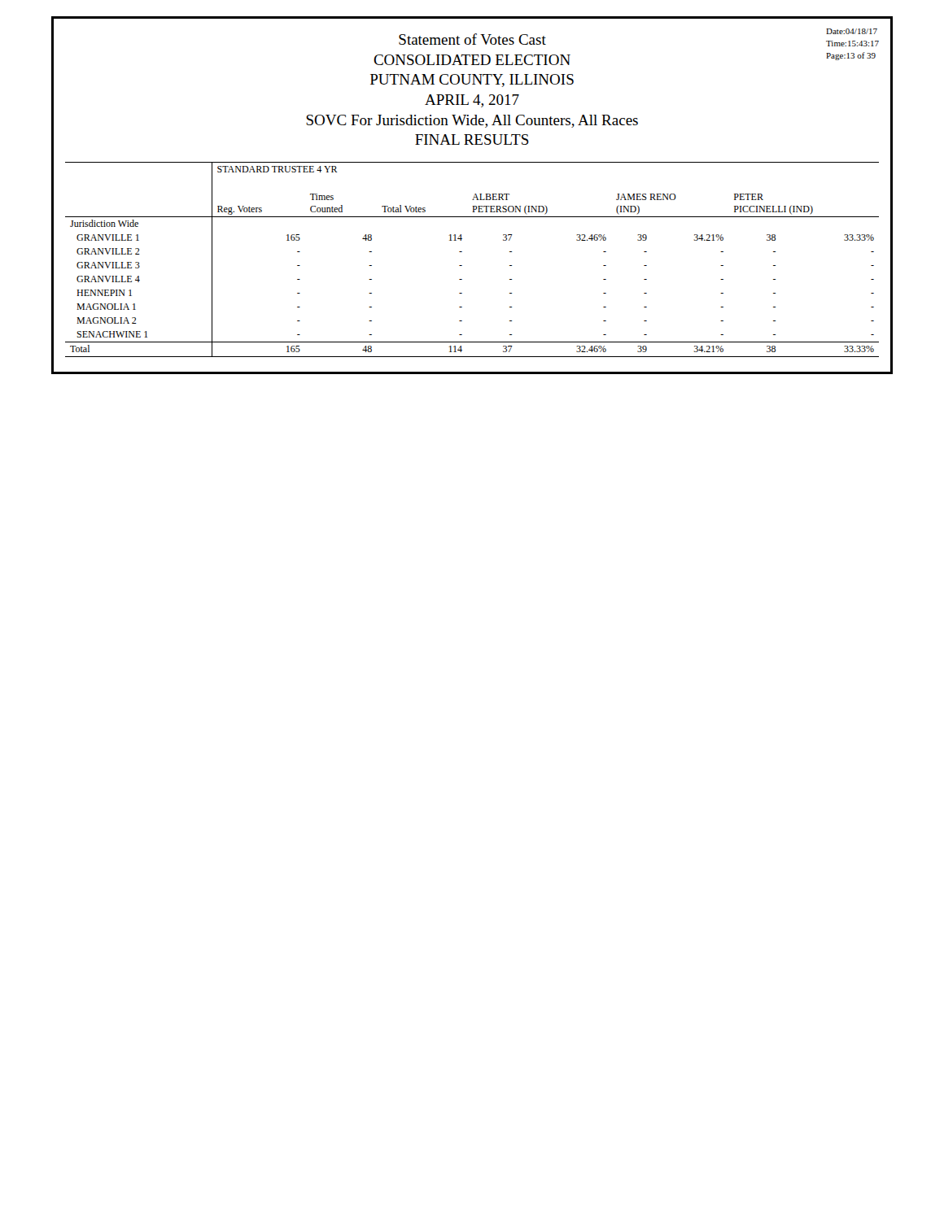Date:04/18/17
Time:15:43:17
Page:13 of 39
Statement of Votes Cast
CONSOLIDATED ELECTION
PUTNAM COUNTY, ILLINOIS
APRIL 4, 2017
SOVC For Jurisdiction Wide, All Counters, All Races
FINAL RESULTS
| | STANDARD TRUSTEE 4 YR |
| --- | --- |
| | Reg. Voters | Times Counted | Total Votes | ALBERT PETERSON (IND) | JAMES RENO (IND) | PETER PICCINELLI (IND) |
| Jurisdiction Wide | | |
| GRANVILLE 1 | 165 | 48 | 114 | 37 | 32.46% | 39 | 34.21% | 38 | 33.33% |
| GRANVILLE 2 | - | - | - | - | - | - | - | - | - |
| GRANVILLE 3 | - | - | - | - | - | - | - | - | - |
| GRANVILLE 4 | - | - | - | - | - | - | - | - | - |
| HENNEPIN 1 | - | - | - | - | - | - | - | - | - |
| MAGNOLIA 1 | - | - | - | - | - | - | - | - | - |
| MAGNOLIA 2 | - | - | - | - | - | - | - | - | - |
| SENACHWINE 1 | - | - | - | - | - | - | - | - | - |
| Total | 165 | 48 | 114 | 37 | 32.46% | 39 | 34.21% | 38 | 33.33% |